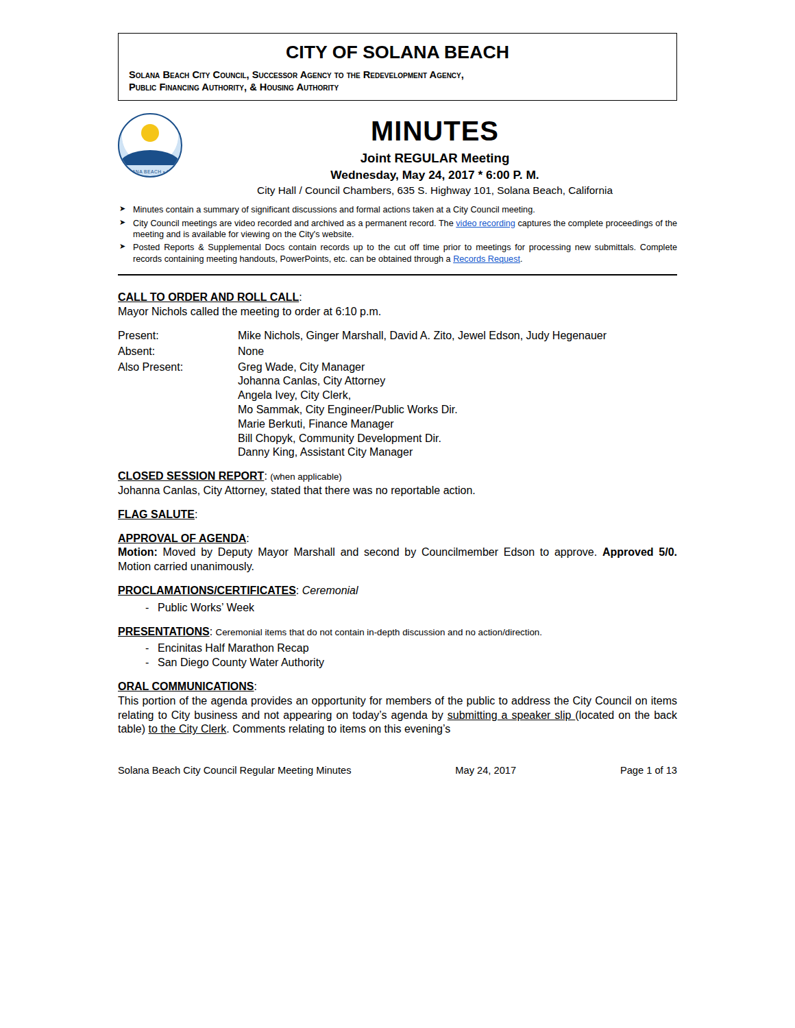CITY OF SOLANA BEACH
Solana Beach City Council, Successor Agency to the Redevelopment Agency,
Public Financing Authority, & Housing Authority
SOLANA BEACH • 1986
MINUTES
Joint REGULAR Meeting
Wednesday, May 24, 2017 * 6:00 P. M.
City Hall / Council Chambers, 635 S. Highway 101, Solana Beach, California
Minutes contain a summary of significant discussions and formal actions taken at a City Council meeting.
City Council meetings are video recorded and archived as a permanent record. The video recording captures the complete proceedings of the meeting and is available for viewing on the City's website.
Posted Reports & Supplemental Docs contain records up to the cut off time prior to meetings for processing new submittals. Complete records containing meeting handouts, PowerPoints, etc. can be obtained through a Records Request.
CALL TO ORDER AND ROLL CALL
:
Mayor Nichols called the meeting to order at 6:10 p.m.
Present:
Mike Nichols, Ginger Marshall, David A. Zito, Jewel Edson, Judy Hegenauer
Absent:
None
Also Present:
Greg Wade, City Manager Johanna Canlas, City Attorney Angela Ivey, City Clerk, Mo Sammak, City Engineer/Public Works Dir. Marie Berkuti, Finance Manager Bill Chopyk, Community Development Dir. Danny King, Assistant City Manager
CLOSED SESSION REPORT
: (when applicable)
Johanna Canlas, City Attorney, stated that there was no reportable action.
FLAG SALUTE
:
APPROVAL OF AGENDA
:
Motion: Moved by Deputy Mayor Marshall and second by Councilmember Edson to approve. Approved 5/0. Motion carried unanimously.
PROCLAMATIONS/CERTIFICATES
: Ceremonial
Public Works’ Week
PRESENTATIONS
: Ceremonial items that do not contain in-depth discussion and no action/direction.
Encinitas Half Marathon Recap
San Diego County Water Authority
ORAL COMMUNICATIONS
:
This portion of the agenda provides an opportunity for members of the public to address the City Council on items relating to City business and not appearing on today’s agenda by submitting a speaker slip (located on the back table) to the City Clerk. Comments relating to items on this evening’s
Solana Beach City Council Regular Meeting Minutes
May 24, 2017
Page 1 of 13